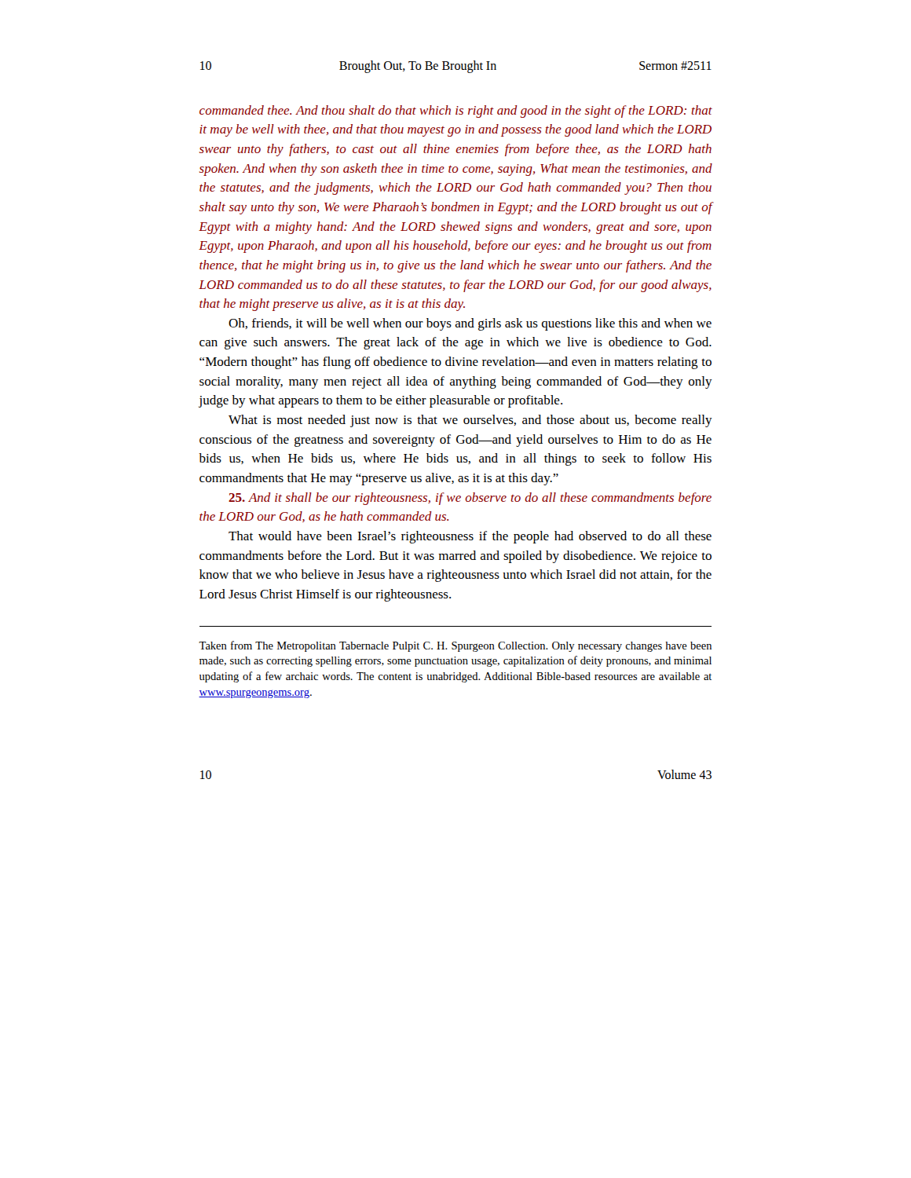10
Brought Out, To Be Brought In
Sermon #2511
commanded thee. And thou shalt do that which is right and good in the sight of the LORD: that it may be well with thee, and that thou mayest go in and possess the good land which the LORD swear unto thy fathers, to cast out all thine enemies from before thee, as the LORD hath spoken. And when thy son asketh thee in time to come, saying, What mean the testimonies, and the statutes, and the judgments, which the LORD our God hath commanded you? Then thou shalt say unto thy son, We were Pharaoh’s bondmen in Egypt; and the LORD brought us out of Egypt with a mighty hand: And the LORD shewed signs and wonders, great and sore, upon Egypt, upon Pharaoh, and upon all his household, before our eyes: and he brought us out from thence, that he might bring us in, to give us the land which he swear unto our fathers. And the LORD commanded us to do all these statutes, to fear the LORD our God, for our good always, that he might preserve us alive, as it is at this day.
Oh, friends, it will be well when our boys and girls ask us questions like this and when we can give such answers. The great lack of the age in which we live is obedience to God. “Modern thought” has flung off obedience to divine revelation—and even in matters relating to social morality, many men reject all idea of anything being commanded of God—they only judge by what appears to them to be either pleasurable or profitable.
What is most needed just now is that we ourselves, and those about us, become really conscious of the greatness and sovereignty of God—and yield ourselves to Him to do as He bids us, when He bids us, where He bids us, and in all things to seek to follow His commandments that He may “preserve us alive, as it is at this day.”
25. And it shall be our righteousness, if we observe to do all these commandments before the LORD our God, as he hath commanded us.
That would have been Israel’s righteousness if the people had observed to do all these commandments before the Lord. But it was marred and spoiled by disobedience. We rejoice to know that we who believe in Jesus have a righteousness unto which Israel did not attain, for the Lord Jesus Christ Himself is our righteousness.
Taken from The Metropolitan Tabernacle Pulpit C. H. Spurgeon Collection. Only necessary changes have been made, such as correcting spelling errors, some punctuation usage, capitalization of deity pronouns, and minimal updating of a few archaic words. The content is unabridged. Additional Bible-based resources are available at www.spurgeongems.org.
10
Volume 43